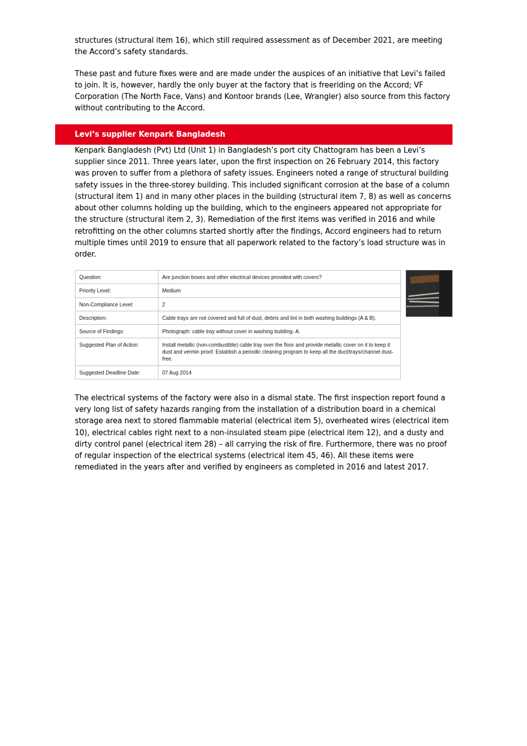structures (structural item 16), which still required assessment as of December 2021, are meeting the Accord’s safety standards.
These past and future fixes were and are made under the auspices of an initiative that Levi’s failed to join. It is, however, hardly the only buyer at the factory that is freeriding on the Accord; VF Corporation (The North Face, Vans) and Kontoor brands (Lee, Wrangler) also source from this factory without contributing to the Accord.
Levi’s supplier Kenpark Bangladesh
Kenpark Bangladesh (Pvt) Ltd (Unit 1) in Bangladesh’s port city Chattogram has been a Levi’s supplier since 2011. Three years later, upon the first inspection on 26 February 2014, this factory was proven to suffer from a plethora of safety issues. Engineers noted a range of structural building safety issues in the three-storey building. This included significant corrosion at the base of a column (structural item 1) and in many other places in the building (structural item 7, 8) as well as concerns about other columns holding up the building, which to the engineers appeared not appropriate for the structure (structural item 2, 3). Remediation of the first items was verified in 2016 and while retrofitting on the other columns started shortly after the findings, Accord engineers had to return multiple times until 2019 to ensure that all paperwork related to the factory’s load structure was in order.
| Question: | Are junction boxes and other electrical devices provided with covers? |
| Priority Level: | Medium |
| Non-Compliance Level: | 2 |
| Description: | Cable trays are not covered and full of dust, debris and lint in both washing buildings (A & B). |
| Source of Findings: | Photograph: cable tray without cover in washing building- A. |
| Suggested Plan of Action: | Install metallic (non-combustible) cable tray over the floor and provide metallic cover on it to keep it dust and vermin proof. Establish a periodic cleaning program to keep all the duct/trays/channel dust-free. |
| Suggested Deadline Date: | 07 Aug 2014 |
The electrical systems of the factory were also in a dismal state. The first inspection report found a very long list of safety hazards ranging from the installation of a distribution board in a chemical storage area next to stored flammable material (electrical item 5), overheated wires (electrical item 10), electrical cables right next to a non-insulated steam pipe (electrical item 12), and a dusty and dirty control panel (electrical item 28) – all carrying the risk of fire. Furthermore, there was no proof of regular inspection of the electrical systems (electrical item 45, 46). All these items were remediated in the years after and verified by engineers as completed in 2016 and latest 2017.